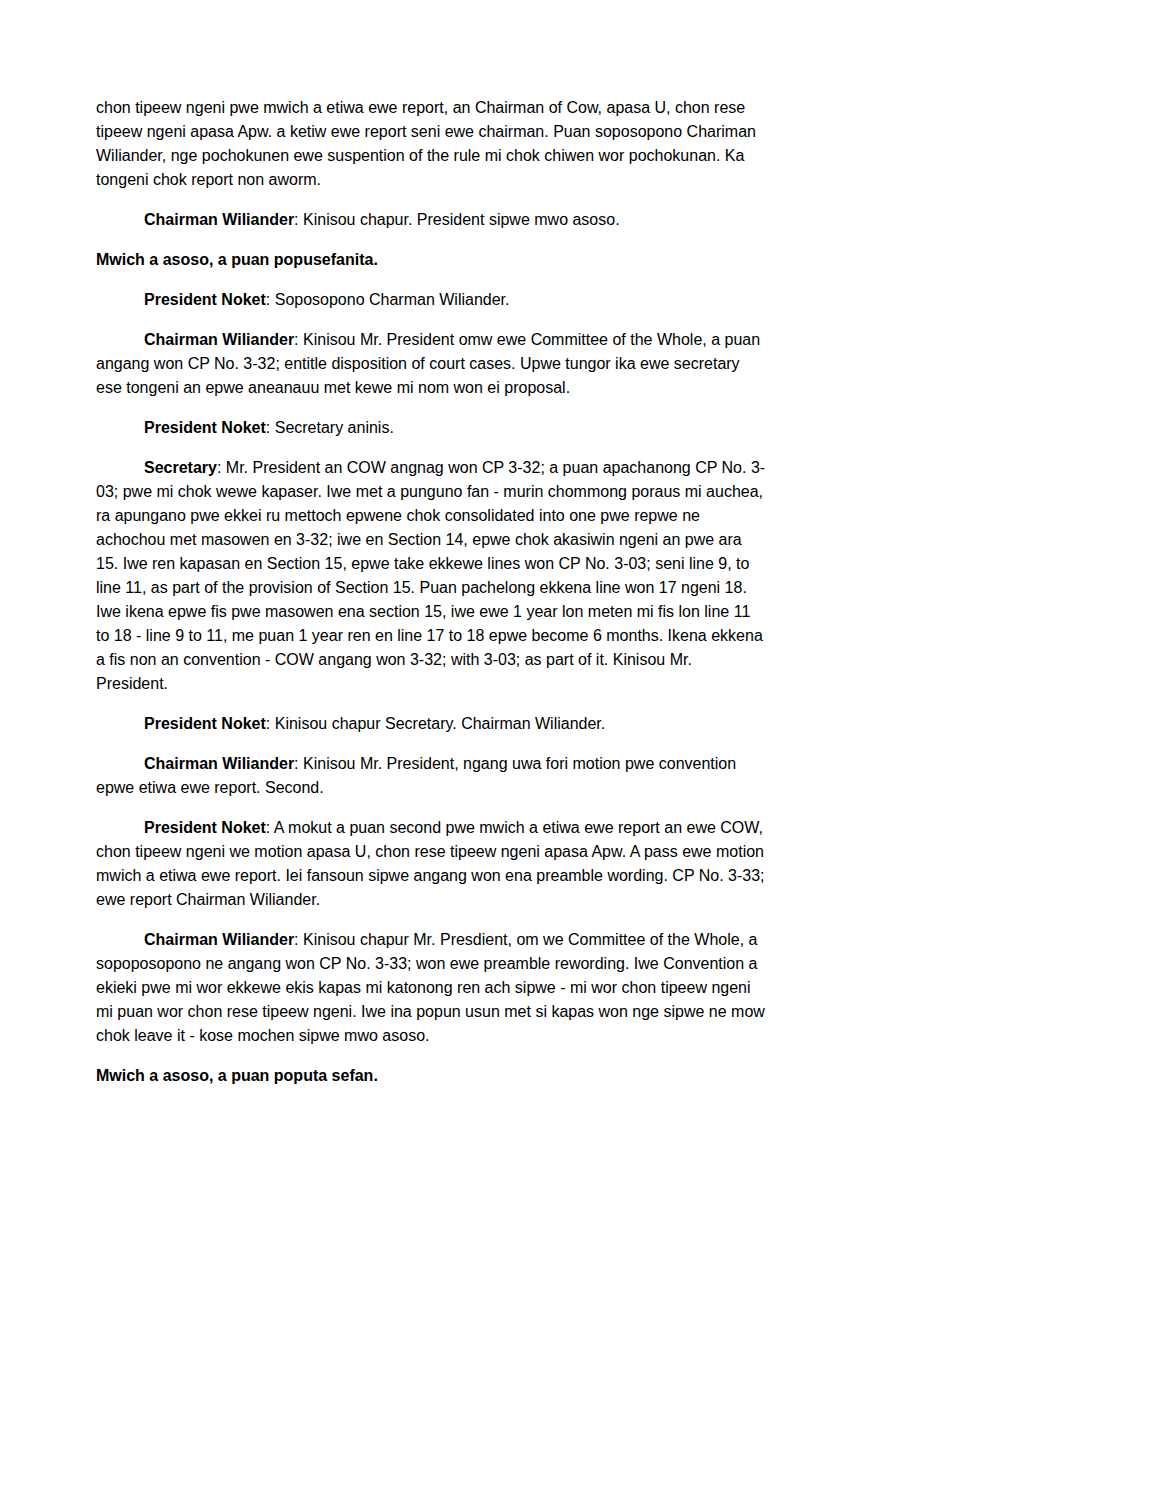chon tipeew ngeni pwe mwich a etiwa ewe report, an Chairman of Cow, apasa U, chon rese tipeew ngeni apasa Apw. a ketiw ewe report seni ewe chairman. Puan soposopono Chariman Wiliander, nge pochokunen ewe suspention of the rule mi chok chiwen wor pochokunan. Ka tongeni chok report non aworm.
Chairman Wiliander: Kinisou chapur. President sipwe mwo asoso.
Mwich a asoso, a puan popusefanita.
President Noket: Soposopono Charman Wiliander.
Chairman Wiliander: Kinisou Mr. President omw ewe Committee of the Whole, a puan angang won CP No. 3-32; entitle disposition of court cases. Upwe tungor ika ewe secretary ese tongeni an epwe aneanauu met kewe mi nom won ei proposal.
President Noket: Secretary aninis.
Secretary: Mr. President an COW angnag won CP 3-32; a puan apachanong CP No. 3-03; pwe mi chok wewe kapaser. Iwe met a punguno fan - murin chommong poraus mi auchea, ra apungano pwe ekkei ru mettoch epwene chok consolidated into one pwe repwe ne achochou met masowen en 3-32; iwe en Section 14, epwe chok akasiwin ngeni an pwe ara 15. Iwe ren kapasan en Section 15, epwe take ekkewe lines won CP No. 3-03; seni line 9, to line 11, as part of the provision of Section 15. Puan pachelong ekkena line won 17 ngeni 18. Iwe ikena epwe fis pwe masowen ena section 15, iwe ewe 1 year lon meten mi fis lon line 11 to 18 - line 9 to 11, me puan 1 year ren en line 17 to 18 epwe become 6 months. Ikena ekkena a fis non an convention - COW angang won 3-32; with 3-03; as part of it. Kinisou Mr. President.
President Noket: Kinisou chapur Secretary. Chairman Wiliander.
Chairman Wiliander: Kinisou Mr. President, ngang uwa fori motion pwe convention epwe etiwa ewe report. Second.
President Noket: A mokut a puan second pwe mwich a etiwa ewe report an ewe COW, chon tipeew ngeni we motion apasa U, chon rese tipeew ngeni apasa Apw. A pass ewe motion mwich a etiwa ewe report. Iei fansoun sipwe angang won ena preamble wording. CP No. 3-33; ewe report Chairman Wiliander.
Chairman Wiliander: Kinisou chapur Mr. Presdient, om we Committee of the Whole, a sopoposopono ne angang won CP No. 3-33; won ewe preamble rewording. Iwe Convention a ekieki pwe mi wor ekkewe ekis kapas mi katonong ren ach sipwe - mi wor chon tipeew ngeni mi puan wor chon rese tipeew ngeni. Iwe ina popun usun met si kapas won nge sipwe ne mow chok leave it - kose mochen sipwe mwo asoso.
Mwich a asoso, a puan poputa sefan.